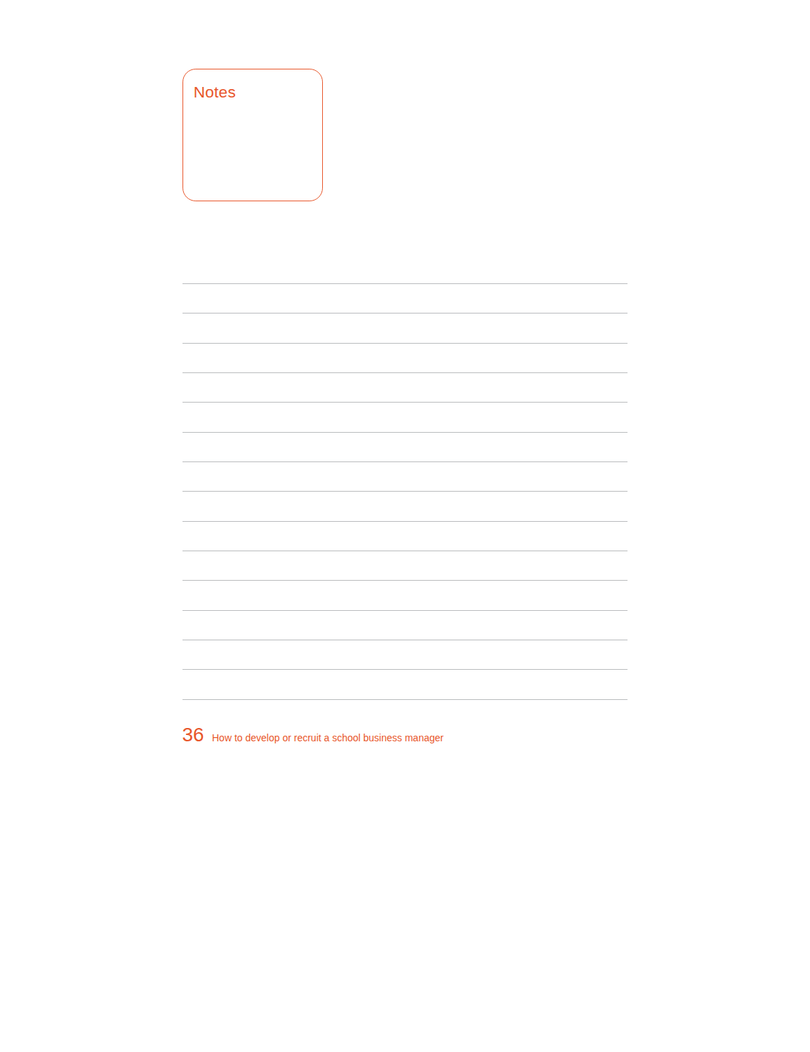Notes
36 How to develop or recruit a school business manager